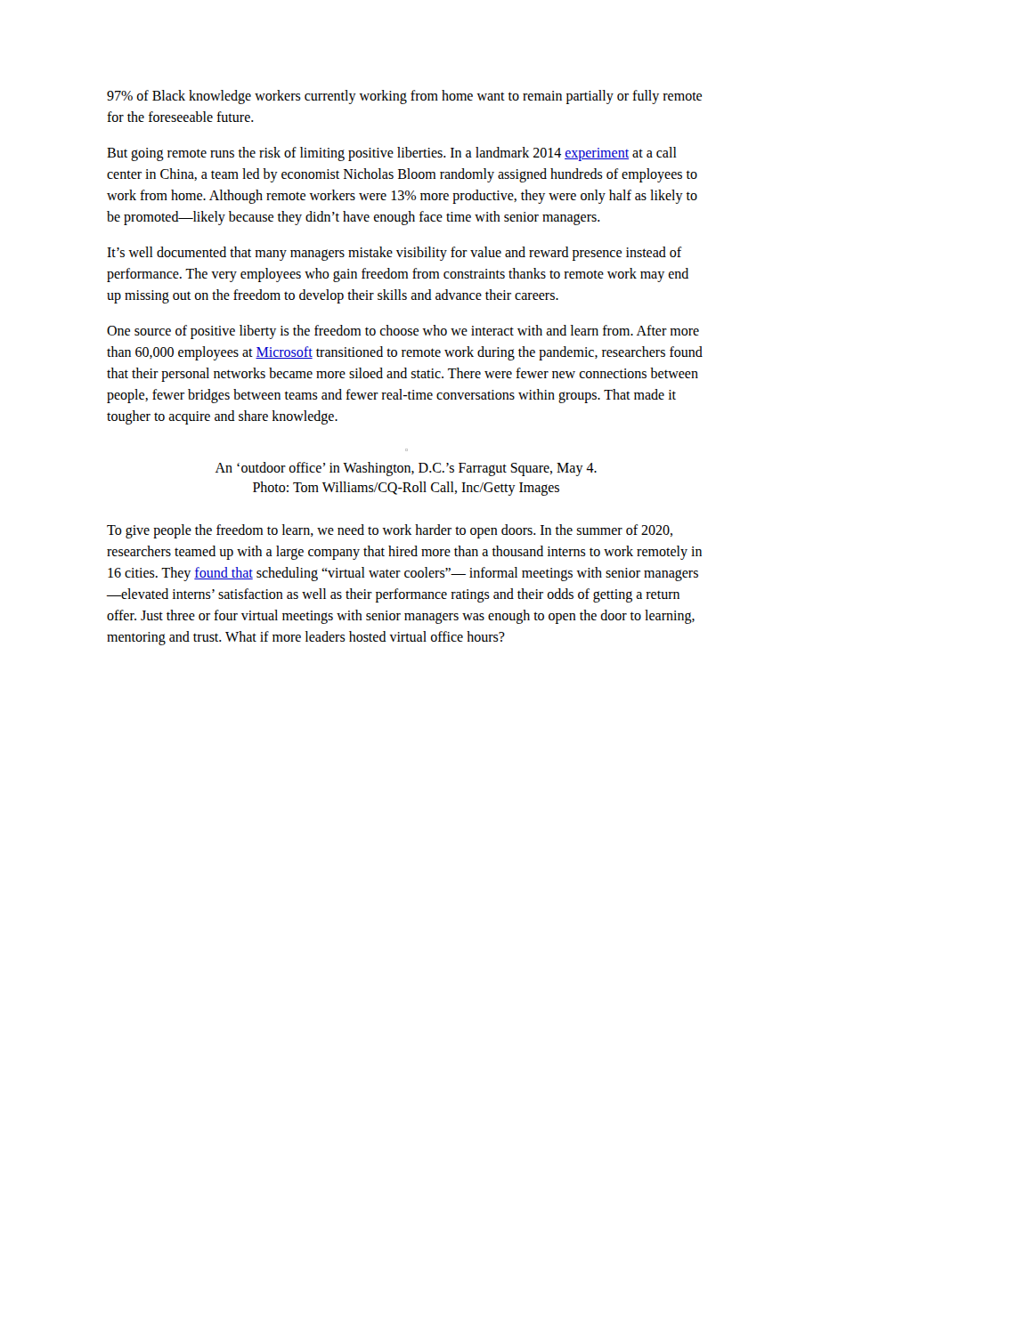97% of Black knowledge workers currently working from home want to remain partially or fully remote for the foreseeable future.
But going remote runs the risk of limiting positive liberties. In a landmark 2014 experiment at a call center in China, a team led by economist Nicholas Bloom randomly assigned hundreds of employees to work from home. Although remote workers were 13% more productive, they were only half as likely to be promoted—likely because they didn’t have enough face time with senior managers.
It’s well documented that many managers mistake visibility for value and reward presence instead of performance. The very employees who gain freedom from constraints thanks to remote work may end up missing out on the freedom to develop their skills and advance their careers.
One source of positive liberty is the freedom to choose who we interact with and learn from. After more than 60,000 employees at Microsoft transitioned to remote work during the pandemic, researchers found that their personal networks became more siloed and static. There were fewer new connections between people, fewer bridges between teams and fewer real-time conversations within groups. That made it tougher to acquire and share knowledge.
An ‘outdoor office’ in Washington, D.C.’s Farragut Square, May 4.
Photo: Tom Williams/CQ-Roll Call, Inc/Getty Images
To give people the freedom to learn, we need to work harder to open doors. In the summer of 2020, researchers teamed up with a large company that hired more than a thousand interns to work remotely in 16 cities. They found that scheduling “virtual water coolers”— informal meetings with senior managers—elevated interns’ satisfaction as well as their performance ratings and their odds of getting a return offer. Just three or four virtual meetings with senior managers was enough to open the door to learning, mentoring and trust. What if more leaders hosted virtual office hours?